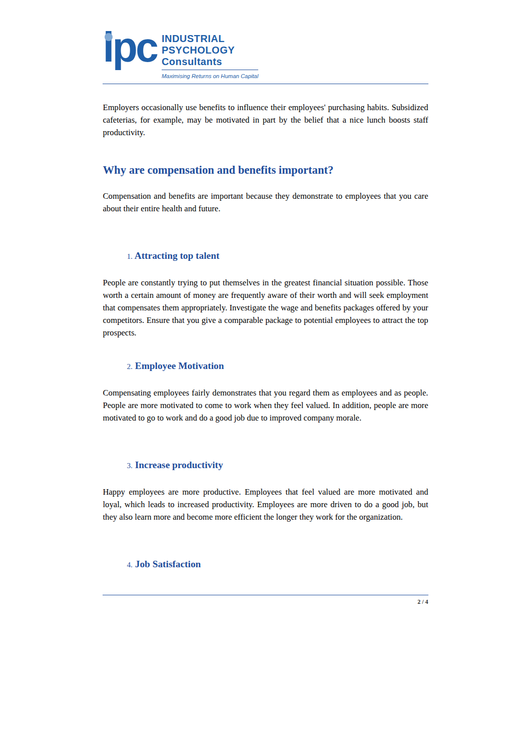ipc
INDUSTRIAL
PSYCHOLOGY
Consultants
Maximising Returns on Human Capital
Employers occasionally use benefits to influence their employees' purchasing habits. Subsidized cafeterias, for example, may be motivated in part by the belief that a nice lunch boosts staff productivity.
Why are compensation and benefits important?
Compensation and benefits are important because they demonstrate to employees that you care about their entire health and future.
1. Attracting top talent
People are constantly trying to put themselves in the greatest financial situation possible. Those worth a certain amount of money are frequently aware of their worth and will seek employment that compensates them appropriately. Investigate the wage and benefits packages offered by your competitors. Ensure that you give a comparable package to potential employees to attract the top prospects.
2. Employee Motivation
Compensating employees fairly demonstrates that you regard them as employees and as people. People are more motivated to come to work when they feel valued. In addition, people are more motivated to go to work and do a good job due to improved company morale.
3. Increase productivity
Happy employees are more productive. Employees that feel valued are more motivated and loyal, which leads to increased productivity. Employees are more driven to do a good job, but they also learn more and become more efficient the longer they work for the organization.
4. Job Satisfaction
2 / 4